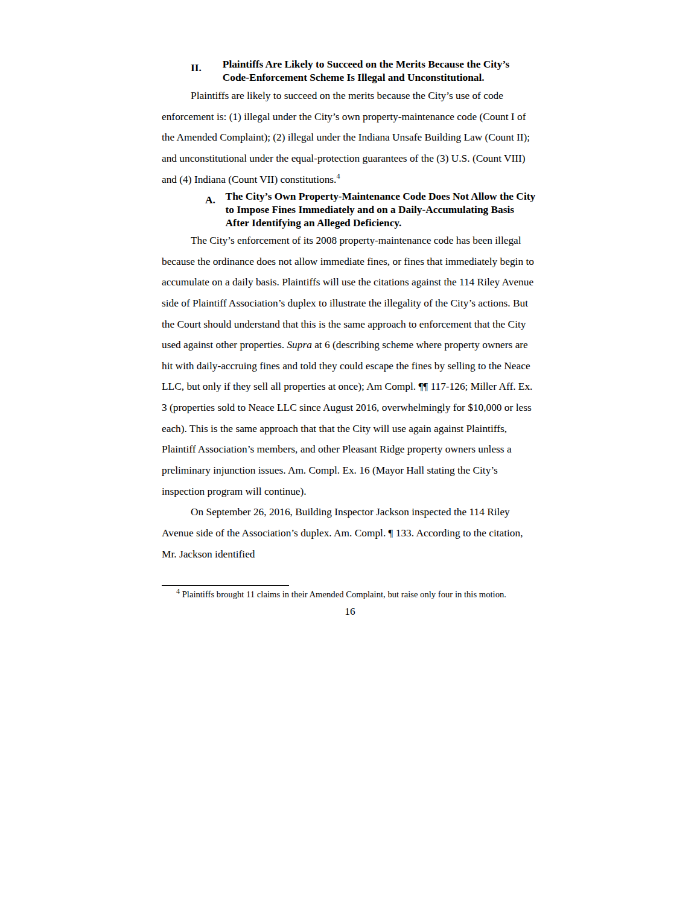II.
Plaintiffs Are Likely to Succeed on the Merits Because the City’s Code-Enforcement Scheme Is Illegal and Unconstitutional.
Plaintiffs are likely to succeed on the merits because the City’s use of code enforcement is: (1) illegal under the City’s own property-maintenance code (Count I of the Amended Complaint); (2) illegal under the Indiana Unsafe Building Law (Count II); and unconstitutional under the equal-protection guarantees of the (3) U.S. (Count VIII) and (4) Indiana (Count VII) constitutions.4
A.
The City’s Own Property-Maintenance Code Does Not Allow the City to Impose Fines Immediately and on a Daily-Accumulating Basis After Identifying an Alleged Deficiency.
The City’s enforcement of its 2008 property-maintenance code has been illegal because the ordinance does not allow immediate fines, or fines that immediately begin to accumulate on a daily basis. Plaintiffs will use the citations against the 114 Riley Avenue side of Plaintiff Association’s duplex to illustrate the illegality of the City’s actions. But the Court should understand that this is the same approach to enforcement that the City used against other properties. Supra at 6 (describing scheme where property owners are hit with daily-accruing fines and told they could escape the fines by selling to the Neace LLC, but only if they sell all properties at once); Am Compl. ¶¶ 117-126; Miller Aff. Ex. 3 (properties sold to Neace LLC since August 2016, overwhelmingly for $10,000 or less each). This is the same approach that that the City will use again against Plaintiffs, Plaintiff Association’s members, and other Pleasant Ridge property owners unless a preliminary injunction issues. Am. Compl. Ex. 16 (Mayor Hall stating the City’s inspection program will continue).
On September 26, 2016, Building Inspector Jackson inspected the 114 Riley Avenue side of the Association’s duplex. Am. Compl. ¶ 133. According to the citation, Mr. Jackson identified
4 Plaintiffs brought 11 claims in their Amended Complaint, but raise only four in this motion.
16